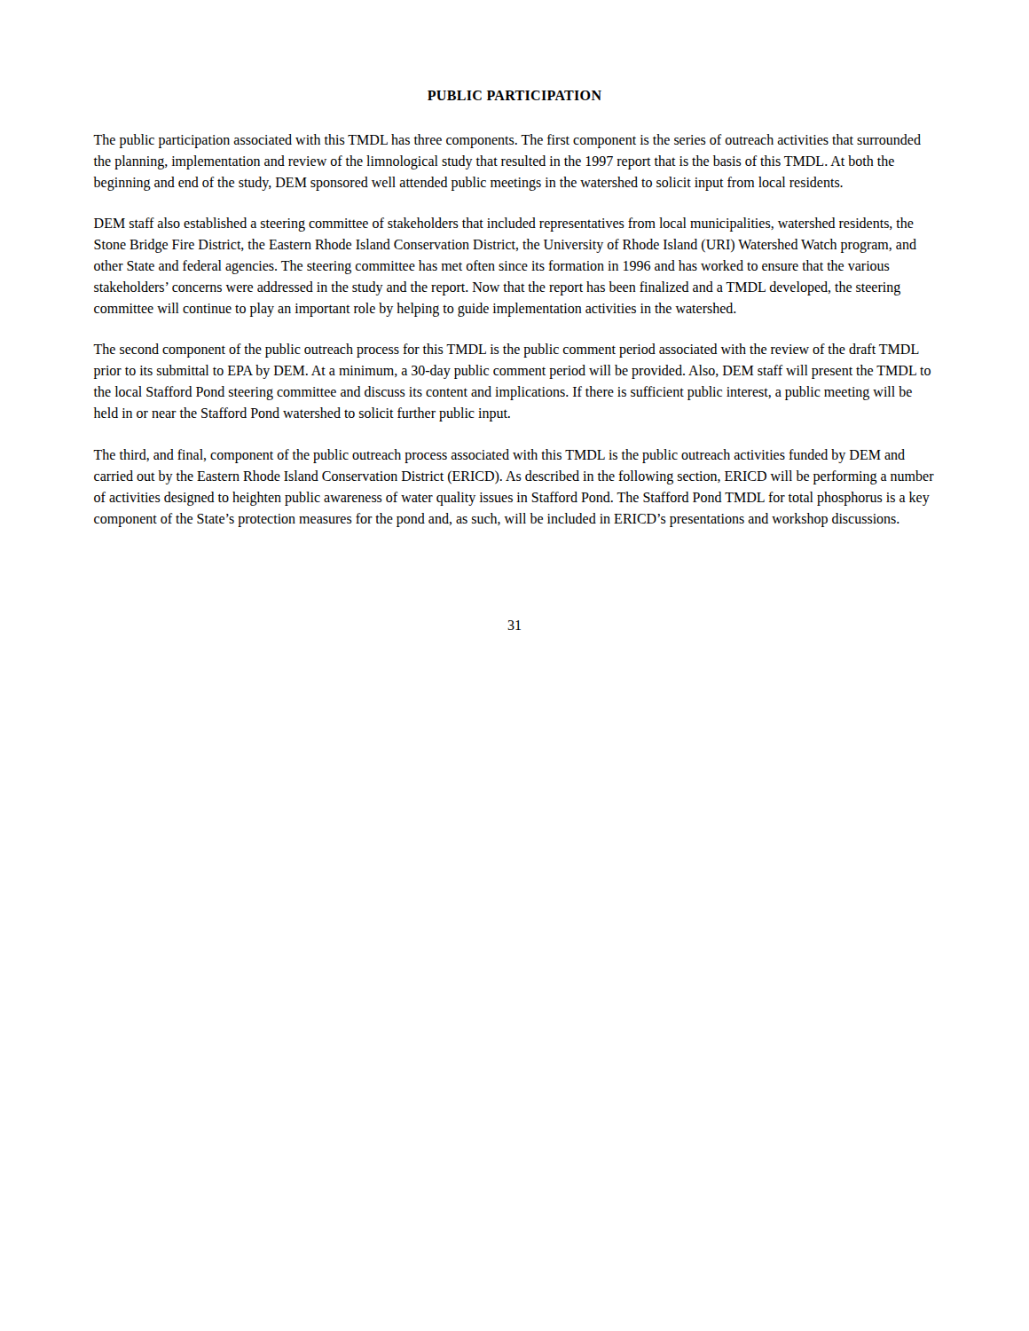PUBLIC PARTICIPATION
The public participation associated with this TMDL has three components. The first component is the series of outreach activities that surrounded the planning, implementation and review of the limnological study that resulted in the 1997 report that is the basis of this TMDL. At both the beginning and end of the study, DEM sponsored well attended public meetings in the watershed to solicit input from local residents.
DEM staff also established a steering committee of stakeholders that included representatives from local municipalities, watershed residents, the Stone Bridge Fire District, the Eastern Rhode Island Conservation District, the University of Rhode Island (URI) Watershed Watch program, and other State and federal agencies. The steering committee has met often since its formation in 1996 and has worked to ensure that the various stakeholders’ concerns were addressed in the study and the report. Now that the report has been finalized and a TMDL developed, the steering committee will continue to play an important role by helping to guide implementation activities in the watershed.
The second component of the public outreach process for this TMDL is the public comment period associated with the review of the draft TMDL prior to its submittal to EPA by DEM. At a minimum, a 30-day public comment period will be provided. Also, DEM staff will present the TMDL to the local Stafford Pond steering committee and discuss its content and implications. If there is sufficient public interest, a public meeting will be held in or near the Stafford Pond watershed to solicit further public input.
The third, and final, component of the public outreach process associated with this TMDL is the public outreach activities funded by DEM and carried out by the Eastern Rhode Island Conservation District (ERICD). As described in the following section, ERICD will be performing a number of activities designed to heighten public awareness of water quality issues in Stafford Pond. The Stafford Pond TMDL for total phosphorus is a key component of the State’s protection measures for the pond and, as such, will be included in ERICD’s presentations and workshop discussions.
31